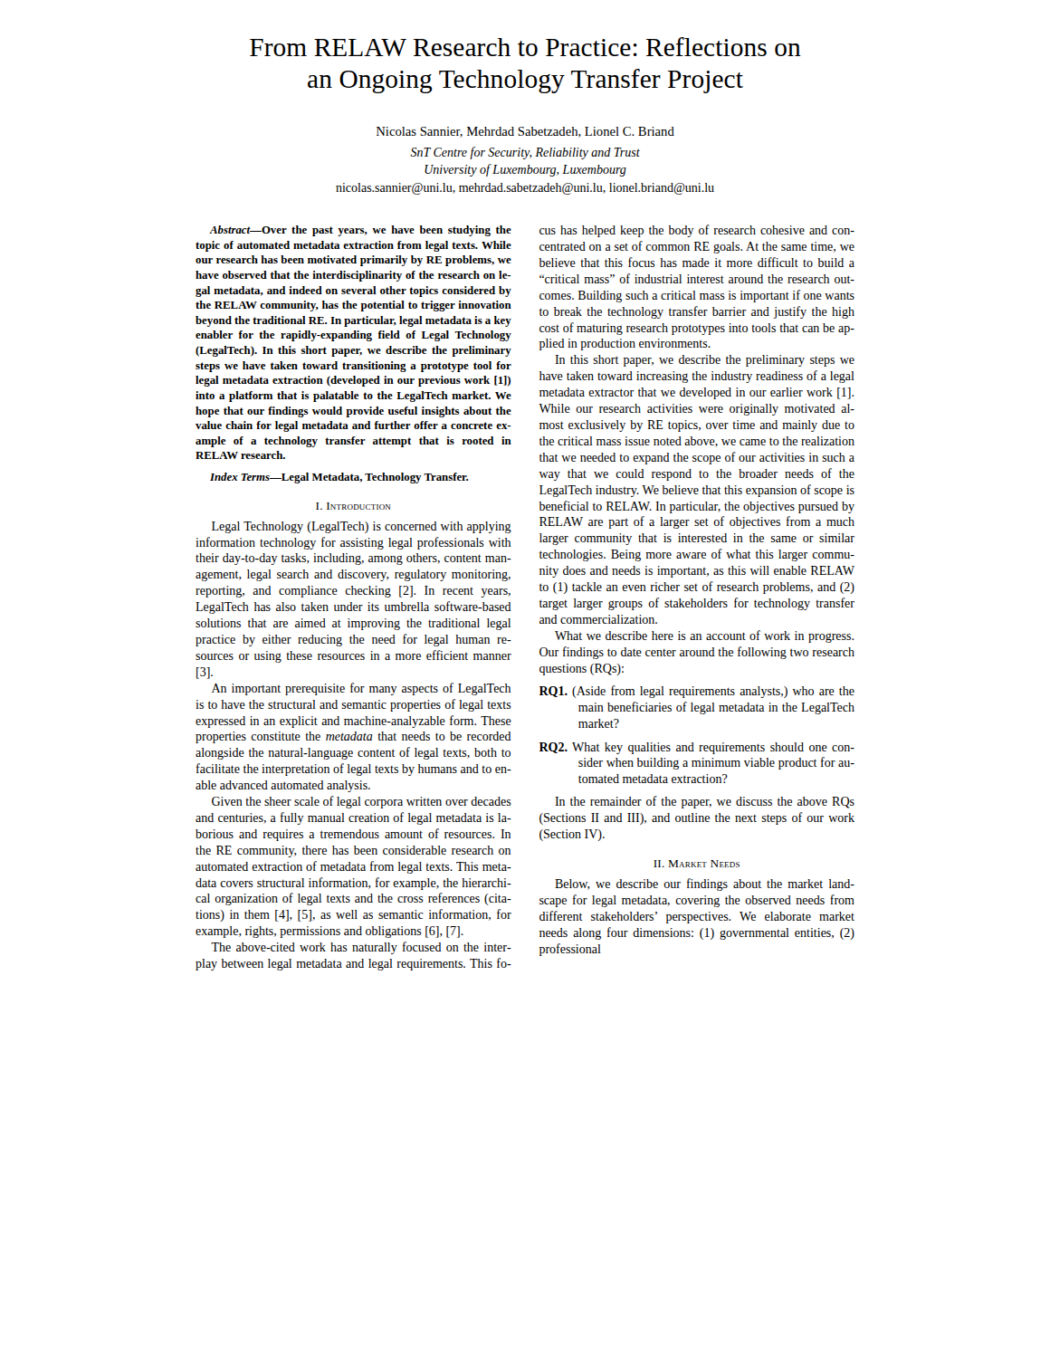From RELAW Research to Practice: Reflections on
an Ongoing Technology Transfer Project
Nicolas Sannier, Mehrdad Sabetzadeh, Lionel C. Briand
SnT Centre for Security, Reliability and Trust
University of Luxembourg, Luxembourg
nicolas.sannier@uni.lu, mehrdad.sabetzadeh@uni.lu, lionel.briand@uni.lu
Abstract—Over the past years, we have been studying the topic of automated metadata extraction from legal texts. While our research has been motivated primarily by RE problems, we have observed that the interdisciplinarity of the research on legal metadata, and indeed on several other topics considered by the RELAW community, has the potential to trigger innovation beyond the traditional RE. In particular, legal metadata is a key enabler for the rapidly-expanding field of Legal Technology (LegalTech). In this short paper, we describe the preliminary steps we have taken toward transitioning a prototype tool for legal metadata extraction (developed in our previous work [1]) into a platform that is palatable to the LegalTech market. We hope that our findings would provide useful insights about the value chain for legal metadata and further offer a concrete example of a technology transfer attempt that is rooted in RELAW research.
Index Terms—Legal Metadata, Technology Transfer.
I. Introduction
Legal Technology (LegalTech) is concerned with applying information technology for assisting legal professionals with their day-to-day tasks, including, among others, content management, legal search and discovery, regulatory monitoring, reporting, and compliance checking [2]. In recent years, LegalTech has also taken under its umbrella software-based solutions that are aimed at improving the traditional legal practice by either reducing the need for legal human resources or using these resources in a more efficient manner [3].
An important prerequisite for many aspects of LegalTech is to have the structural and semantic properties of legal texts expressed in an explicit and machine-analyzable form. These properties constitute the metadata that needs to be recorded alongside the natural-language content of legal texts, both to facilitate the interpretation of legal texts by humans and to enable advanced automated analysis.
Given the sheer scale of legal corpora written over decades and centuries, a fully manual creation of legal metadata is laborious and requires a tremendous amount of resources. In the RE community, there has been considerable research on automated extraction of metadata from legal texts. This metadata covers structural information, for example, the hierarchical organization of legal texts and the cross references (citations) in them [4], [5], as well as semantic information, for example, rights, permissions and obligations [6], [7].
The above-cited work has naturally focused on the interplay between legal metadata and legal requirements. This focus has helped keep the body of research cohesive and concentrated on a set of common RE goals. At the same time, we believe that this focus has made it more difficult to build a “critical mass” of industrial interest around the research outcomes. Building such a critical mass is important if one wants to break the technology transfer barrier and justify the high cost of maturing research prototypes into tools that can be applied in production environments.
In this short paper, we describe the preliminary steps we have taken toward increasing the industry readiness of a legal metadata extractor that we developed in our earlier work [1]. While our research activities were originally motivated almost exclusively by RE topics, over time and mainly due to the critical mass issue noted above, we came to the realization that we needed to expand the scope of our activities in such a way that we could respond to the broader needs of the LegalTech industry. We believe that this expansion of scope is beneficial to RELAW. In particular, the objectives pursued by RELAW are part of a larger set of objectives from a much larger community that is interested in the same or similar technologies. Being more aware of what this larger community does and needs is important, as this will enable RELAW to (1) tackle an even richer set of research problems, and (2) target larger groups of stakeholders for technology transfer and commercialization.
What we describe here is an account of work in progress. Our findings to date center around the following two research questions (RQs):
RQ1. (Aside from legal requirements analysts,) who are the main beneficiaries of legal metadata in the LegalTech market?
RQ2. What key qualities and requirements should one consider when building a minimum viable product for automated metadata extraction?
In the remainder of the paper, we discuss the above RQs (Sections II and III), and outline the next steps of our work (Section IV).
II. Market Needs
Below, we describe our findings about the market landscape for legal metadata, covering the observed needs from different stakeholders’ perspectives. We elaborate market needs along four dimensions: (1) governmental entities, (2) professional